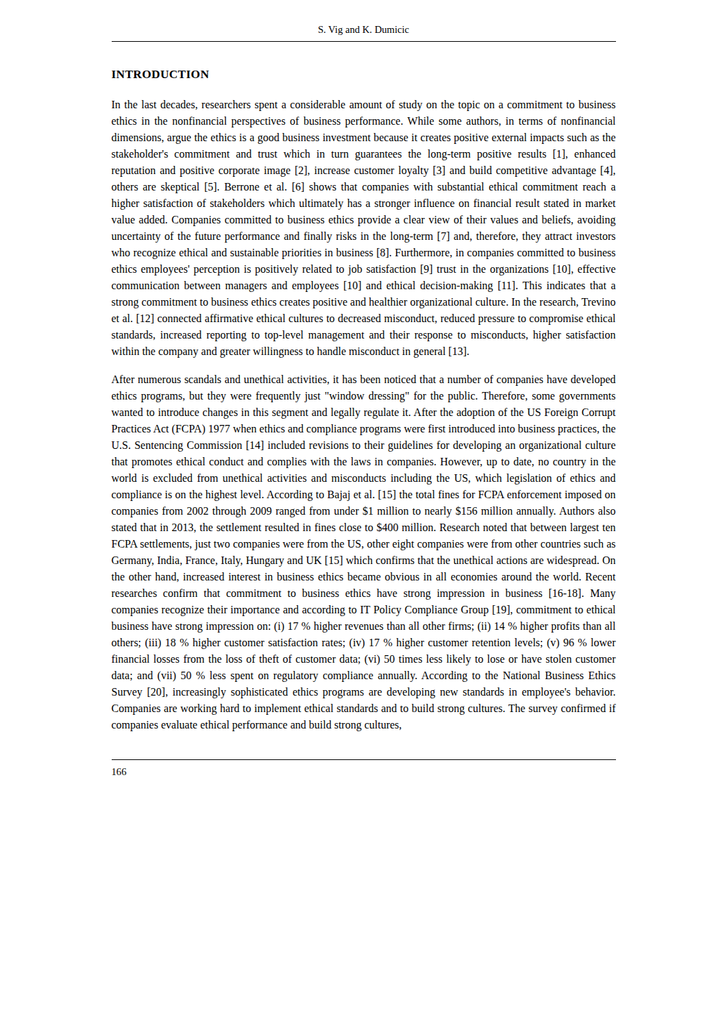S. Vig and K. Dumicic
INTRODUCTION
In the last decades, researchers spent a considerable amount of study on the topic on a commitment to business ethics in the nonfinancial perspectives of business performance. While some authors, in terms of nonfinancial dimensions, argue the ethics is a good business investment because it creates positive external impacts such as the stakeholder's commitment and trust which in turn guarantees the long-term positive results [1], enhanced reputation and positive corporate image [2], increase customer loyalty [3] and build competitive advantage [4], others are skeptical [5]. Berrone et al. [6] shows that companies with substantial ethical commitment reach a higher satisfaction of stakeholders which ultimately has a stronger influence on financial result stated in market value added. Companies committed to business ethics provide a clear view of their values and beliefs, avoiding uncertainty of the future performance and finally risks in the long-term [7] and, therefore, they attract investors who recognize ethical and sustainable priorities in business [8]. Furthermore, in companies committed to business ethics employees' perception is positively related to job satisfaction [9] trust in the organizations [10], effective communication between managers and employees [10] and ethical decision-making [11]. This indicates that a strong commitment to business ethics creates positive and healthier organizational culture. In the research, Trevino et al. [12] connected affirmative ethical cultures to decreased misconduct, reduced pressure to compromise ethical standards, increased reporting to top-level management and their response to misconducts, higher satisfaction within the company and greater willingness to handle misconduct in general [13].
After numerous scandals and unethical activities, it has been noticed that a number of companies have developed ethics programs, but they were frequently just "window dressing" for the public. Therefore, some governments wanted to introduce changes in this segment and legally regulate it. After the adoption of the US Foreign Corrupt Practices Act (FCPA) 1977 when ethics and compliance programs were first introduced into business practices, the U.S. Sentencing Commission [14] included revisions to their guidelines for developing an organizational culture that promotes ethical conduct and complies with the laws in companies. However, up to date, no country in the world is excluded from unethical activities and misconducts including the US, which legislation of ethics and compliance is on the highest level. According to Bajaj et al. [15] the total fines for FCPA enforcement imposed on companies from 2002 through 2009 ranged from under $1 million to nearly $156 million annually. Authors also stated that in 2013, the settlement resulted in fines close to $400 million. Research noted that between largest ten FCPA settlements, just two companies were from the US, other eight companies were from other countries such as Germany, India, France, Italy, Hungary and UK [15] which confirms that the unethical actions are widespread. On the other hand, increased interest in business ethics became obvious in all economies around the world. Recent researches confirm that commitment to business ethics have strong impression in business [16-18]. Many companies recognize their importance and according to IT Policy Compliance Group [19], commitment to ethical business have strong impression on: (i) 17 % higher revenues than all other firms; (ii) 14 % higher profits than all others; (iii) 18 % higher customer satisfaction rates; (iv) 17 % higher customer retention levels; (v) 96 % lower financial losses from the loss of theft of customer data; (vi) 50 times less likely to lose or have stolen customer data; and (vii) 50 % less spent on regulatory compliance annually. According to the National Business Ethics Survey [20], increasingly sophisticated ethics programs are developing new standards in employee's behavior. Companies are working hard to implement ethical standards and to build strong cultures. The survey confirmed if companies evaluate ethical performance and build strong cultures,
166